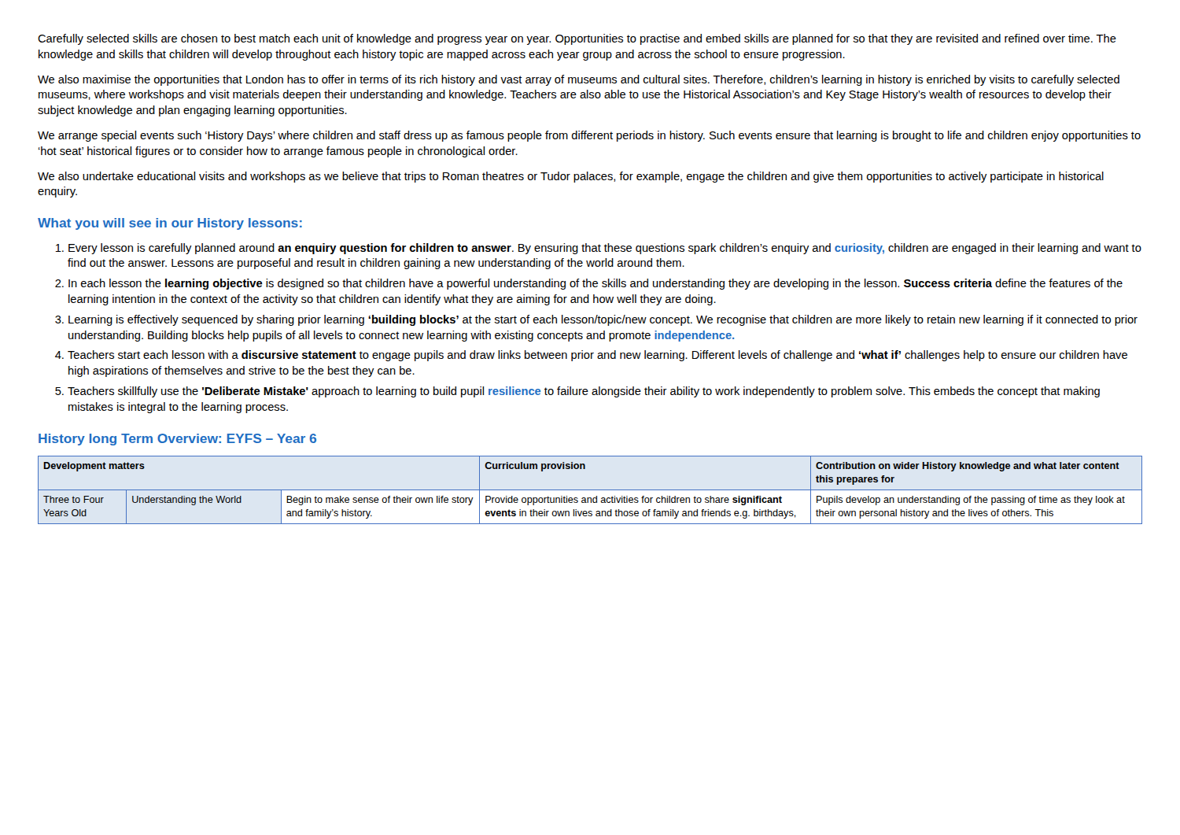Carefully selected skills are chosen to best match each unit of knowledge and progress year on year. Opportunities to practise and embed skills are planned for so that they are revisited and refined over time. The knowledge and skills that children will develop throughout each history topic are mapped across each year group and across the school to ensure progression.
We also maximise the opportunities that London has to offer in terms of its rich history and vast array of museums and cultural sites. Therefore, children’s learning in history is enriched by visits to carefully selected museums, where workshops and visit materials deepen their understanding and knowledge. Teachers are also able to use the Historical Association’s and Key Stage History’s wealth of resources to develop their subject knowledge and plan engaging learning opportunities.
We arrange special events such ‘History Days’ where children and staff dress up as famous people from different periods in history. Such events ensure that learning is brought to life and children enjoy opportunities to ‘hot seat’ historical figures or to consider how to arrange famous people in chronological order.
We also undertake educational visits and workshops as we believe that trips to Roman theatres or Tudor palaces, for example, engage the children and give them opportunities to actively participate in historical enquiry.
What you will see in our History lessons:
Every lesson is carefully planned around an enquiry question for children to answer. By ensuring that these questions spark children’s enquiry and curiosity, children are engaged in their learning and want to find out the answer. Lessons are purposeful and result in children gaining a new understanding of the world around them.
In each lesson the learning objective is designed so that children have a powerful understanding of the skills and understanding they are developing in the lesson. Success criteria define the features of the learning intention in the context of the activity so that children can identify what they are aiming for and how well they are doing.
Learning is effectively sequenced by sharing prior learning ‘building blocks’ at the start of each lesson/topic/new concept. We recognise that children are more likely to retain new learning if it connected to prior understanding. Building blocks help pupils of all levels to connect new learning with existing concepts and promote independence.
Teachers start each lesson with a discursive statement to engage pupils and draw links between prior and new learning. Different levels of challenge and ‘what if’ challenges help to ensure our children have high aspirations of themselves and strive to be the best they can be.
Teachers skillfully use the 'Deliberate Mistake' approach to learning to build pupil resilience to failure alongside their ability to work independently to problem solve. This embeds the concept that making mistakes is integral to the learning process.
History long Term Overview: EYFS – Year 6
| Development matters | Curriculum provision | Contribution on wider History knowledge and what later content this prepares for |
| --- | --- | --- |
| Three to Four Years Old | Understanding the World | Begin to make sense of their own life story and family’s history. | Provide opportunities and activities for children to share significant events in their own lives and those of family and friends e.g. birthdays, | Pupils develop an understanding of the passing of time as they look at their own personal history and the lives of others. This |